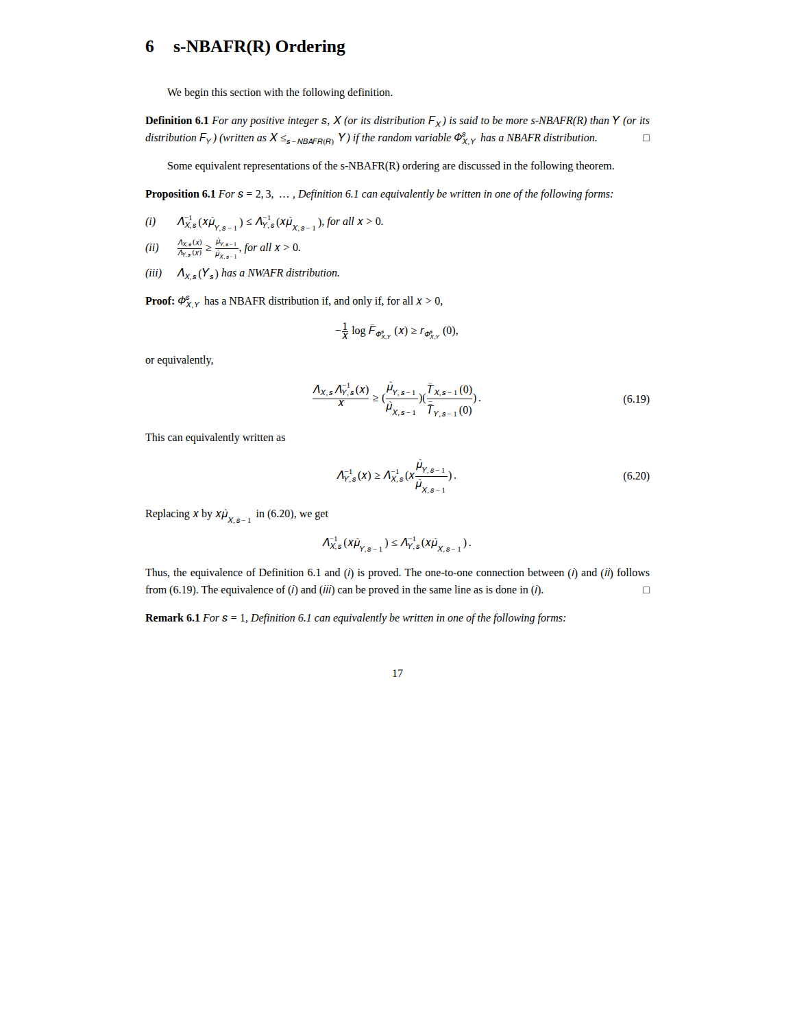6s-NBAFR(R) Ordering
We begin this section with the following definition.
Definition 6.1 For any positive integer s, X (or its distribution FX) is said to be more s-NBAFR(R) than Y (or its distribution FY) (written as X≤s−NBAFR(R)Y) if the random variable ΦX,Ys has a NBAFR distribution. □
Some equivalent representations of the s-NBAFR(R) ordering are discussed in the following theorem.
Proposition 6.1 For s=2,3,…, Definition 6.1 can equivalently be written in one of the following forms:
(i) ΛX,s−1(xμ̃Y,s−1)≤ΛY,s−1(xμ̃X,s−1), for all x>0.
(ii) ΛX,s(x)ΛY,s(x)≥μ̃Y,s−1μ̃X,s−1, for all x>0.
(iii) ΛX,s(Ys) has a NWAFR distribution.
Proof: ΦX,Ys has a NBAFR distribution if, and only if, for all x>0,
−1xlog F¯ΦX,Ys (x) ≥ rΦX,Ys (0),
or equivalently,
ΛX,sΛY,s−1(x) x ≥ (μ̃Y,s−1μ̃X,s−1) ( T¯X,s−1(0) T¯¯Y,s−1(0) ) . (6.19)
This can equivalently written as
ΛY,s−1(x) ≥ ΛX,s−1 (xμ̃Y,s−1μ̃X,s−1) . (6.20)
Replacing x by xμ̃X,s−1 in (6.20), we get
ΛX,s−1 (xμ̃Y,s−1) ≤ ΛY,s−1 (xμ̃X,s−1) .
Thus, the equivalence of Definition 6.1 and (i) is proved. The one-to-one connection between (i) and (ii) follows from (6.19). The equivalence of (i) and (iii) can be proved in the same line as is done in (i). □
Remark 6.1 For s=1, Definition 6.1 can equivalently be written in one of the following forms:
17